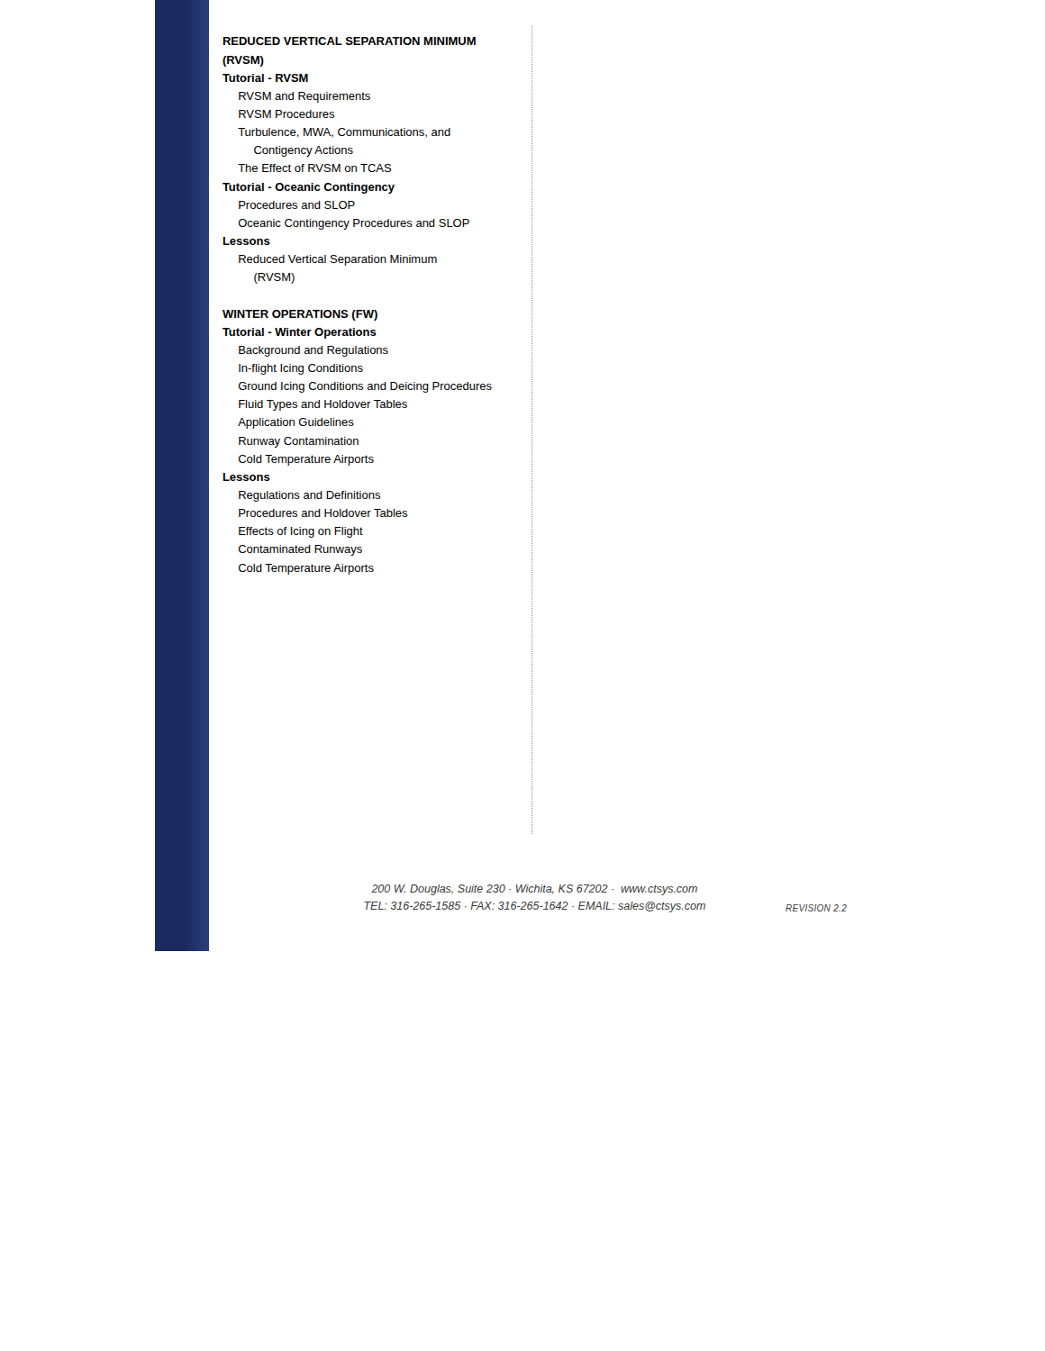REDUCED VERTICAL SEPARATION MINIMUM (RVSM)
Tutorial - RVSM
RVSM and Requirements
RVSM Procedures
Turbulence, MWA, Communications, and
Contigency Actions
The Effect of RVSM on TCAS
Tutorial - Oceanic Contingency
Procedures and SLOP
Oceanic Contingency Procedures and SLOP
Lessons
Reduced Vertical Separation Minimum
(RVSM)
WINTER OPERATIONS (FW)
Tutorial - Winter Operations
Background and Regulations
In-flight Icing Conditions
Ground Icing Conditions and Deicing Procedures
Fluid Types and Holdover Tables
Application Guidelines
Runway Contamination
Cold Temperature Airports
Lessons
Regulations and Definitions
Procedures and Holdover Tables
Effects of Icing on Flight
Contaminated Runways
Cold Temperature Airports
200 W. Douglas, Suite 230 · Wichita, KS 67202 · www.ctsys.com
TEL: 316-265-1585 · FAX: 316-265-1642 · EMAIL: sales@ctsys.com REVISION 2.2